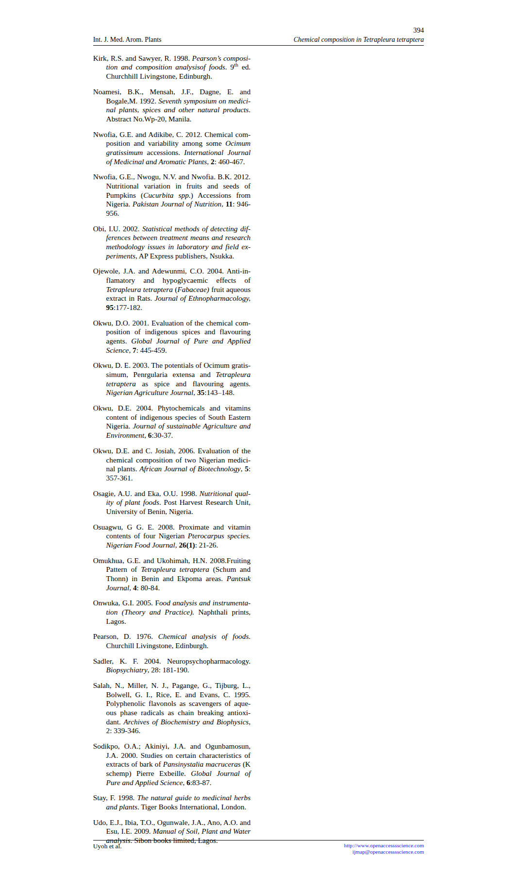394
Int. J. Med. Arom. Plants Chemical composition in Tetrapleura tetraptera
Kirk, R.S. and Sawyer, R. 1998. Pearson’s composition and composition analysisof foods. 9th ed. Churchhill Livingstone, Edinburgh.
Noamesi, B.K., Mensah, J.F., Dagne, E. and Bogale,M. 1992. Seventh symposium on medicinal plants, spices and other natural products. Abstract No.Wp-20, Manila.
Nwofia, G.E. and Adikibe, C. 2012. Chemical composition and variability among some Ocimum gratissimum accessions. International Journal of Medicinal and Aromatic Plants, 2: 460-467.
Nwofia, G.E., Nwogu, N.V. and Nwofia. B.K. 2012. Nutritional variation in fruits and seeds of Pumpkins (Cucurbita spp.) Accessions from Nigeria. Pakistan Journal of Nutrition, 11: 946-956.
Obi, I.U. 2002. Statistical methods of detecting differences between treatment means and research methodology issues in laboratory and field experiments, AP Express publishers, Nsukka.
Ojewole, J.A. and Adewunmi, C.O. 2004. Anti-inflamatory and hypoglycaemic effects of Tetrapleura tetraptera (Fabaceae) fruit aqueous extract in Rats. Journal of Ethnopharmacology, 95:177-182.
Okwu, D.O. 2001. Evaluation of the chemical composition of indigenous spices and flavouring agents. Global Journal of Pure and Applied Science, 7: 445-459.
Okwu, D. E. 2003. The potentials of Ocimum gratissimum, Penrgularia extensa and Tetrapleura tetraptera as spice and flavouring agents. Nigerian Agriculture Journal, 35:143–148.
Okwu, D.E. 2004. Phytochemicals and vitamins content of indigenous species of South Eastern Nigeria. Journal of sustainable Agriculture and Environment, 6:30-37.
Okwu, D.E. and C. Josiah, 2006. Evaluation of the chemical composition of two Nigerian medicinal plants. African Journal of Biotechnology, 5: 357-361.
Osagie, A.U. and Eka, O.U. 1998. Nutritional quality of plant foods. Post Harvest Research Unit, University of Benin, Nigeria.
Osuagwu, G G. E. 2008. Proximate and vitamin contents of four Nigerian Pterocarpus species. Nigerian Food Journal, 26(1): 21-26.
Omukhua, G.E. and Ukohimah, H.N. 2008.Fruiting Pattern of Tetrapleura tetraptera (Schum and Thonn) in Benin and Ekpoma areas. Pantsuk Journal, 4: 80-84.
Onwuka, G.I. 2005. Food analysis and instrumentation (Theory and Practice). Naphthali prints, Lagos.
Pearson, D. 1976. Chemical analysis of foods. Churchill Livingstone, Edinburgh.
Sadler, K. F. 2004. Neuropsychopharmacology. Biopsychiatry, 28: 181-190.
Salah, N., Miller, N. J., Pagange, G., Tijburg, L., Bolwell, G. I., Rice, E. and Evans, C. 1995. Polyphenolic flavonols as scavengers of aqueous phase radicals as chain breaking antioxidant. Archives of Biochemistry and Biophysics, 2: 339-346.
Sodikpo, O.A.; Akiniyi, J.A. and Ogunbamosun, J.A. 2000. Studies on certain characteristics of extracts of bark of Pansinystalia macruceras (K schemp) Pierre Exbeille. Global Journal of Pure and Applied Science, 6:83-87.
Stay, F. 1998. The natural guide to medicinal herbs and plants. Tiger Books International, London.
Udo, E.J., Ibia, T.O., Ogunwale, J.A., Ano, A.O. and Esu, I.E. 2009. Manual of Soil, Plant and Water analysis. Sibon books limited, Lagos.
Uyoh et al.
http://www.openaccesssscience.com
ijmap@openaccesssscience.com